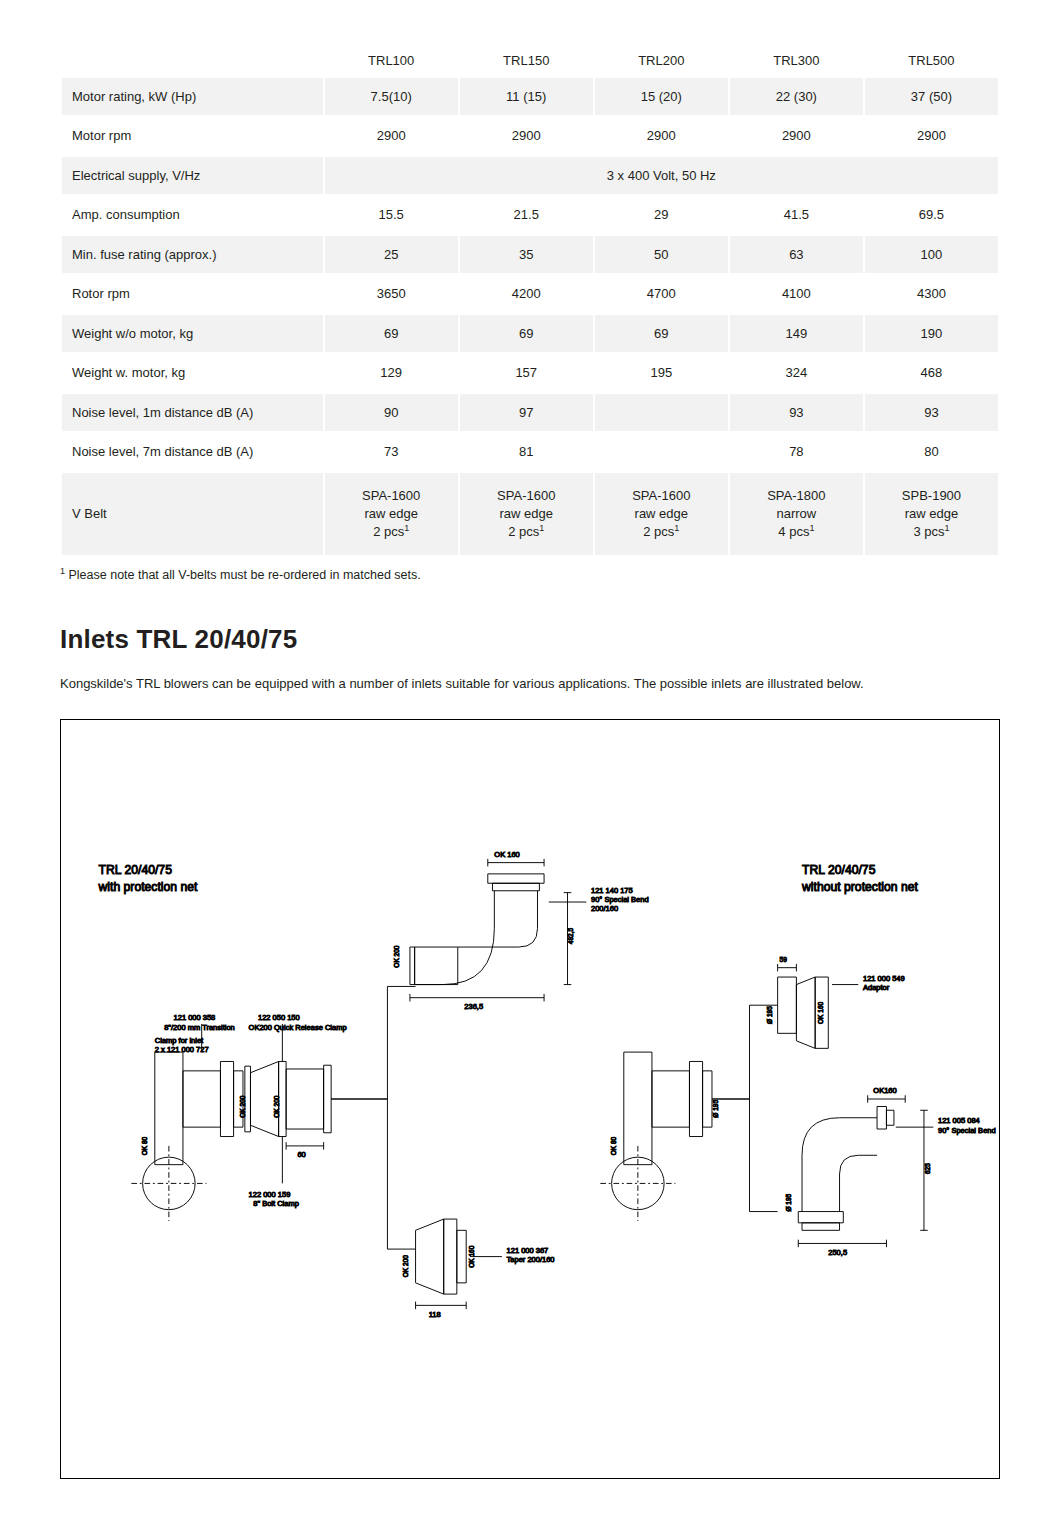| | TRL100 | TRL150 | TRL200 | TRL300 | TRL500 |
| --- | --- | --- | --- | --- | --- |
| Motor rating, kW (Hp) | 7.5(10) | 11 (15) | 15 (20) | 22 (30) | 37 (50) |
| Motor rpm | 2900 | 2900 | 2900 | 2900 | 2900 |
| Electrical supply, V/Hz | 3 x 400 Volt, 50 Hz |
| Amp. consumption | 15.5 | 21.5 | 29 | 41.5 | 69.5 |
| Min. fuse rating (approx.) | 25 | 35 | 50 | 63 | 100 |
| Rotor rpm | 3650 | 4200 | 4700 | 4100 | 4300 |
| Weight w/o motor, kg | 69 | 69 | 69 | 149 | 190 |
| Weight w. motor, kg | 129 | 157 | 195 | 324 | 468 |
| Noise level, 1m distance dB (A) | 90 | 97 | | 93 | 93 |
| Noise level, 7m distance dB (A) | 73 | 81 | | 78 | 80 |
| V Belt | SPA-1600 raw edge 2 pcs 1 | SPA-1600 raw edge 2 pcs 1 | SPA-1600 raw edge 2 pcs 1 | SPA-1800 narrow 4 pcs 1 | SPB-1900 raw edge 3 pcs 1 |
1 Please note that all V-belts must be re-ordered in matched sets.
Inlets TRL 20/40/75
Kongskilde's TRL blowers can be equipped with a number of inlets suitable for various applications. The possible inlets are illustrated below.
TRL 20/40/75 with protection net TRL 20/40/75 without protection net OK 160 492,5 236,5 OK 200 121 140 175 90° Special Bend 200/160 OK 80 60 OK 200 OK 200 121 000 358 8"/200 mm Transition Clamp for inlet 2 x 121 000 727 122 050 150 OK200 Quick Release Clamp 122 000 159 8" Bolt Clamp 118 OK 200 OK 160 121 000 367 Taper 200/160 OK 80 Ø 195 59 Ø 195 OK 160 121 000 549 Adaptor OK160 625 250,5 Ø 195 121 005 084 90° Special Bend